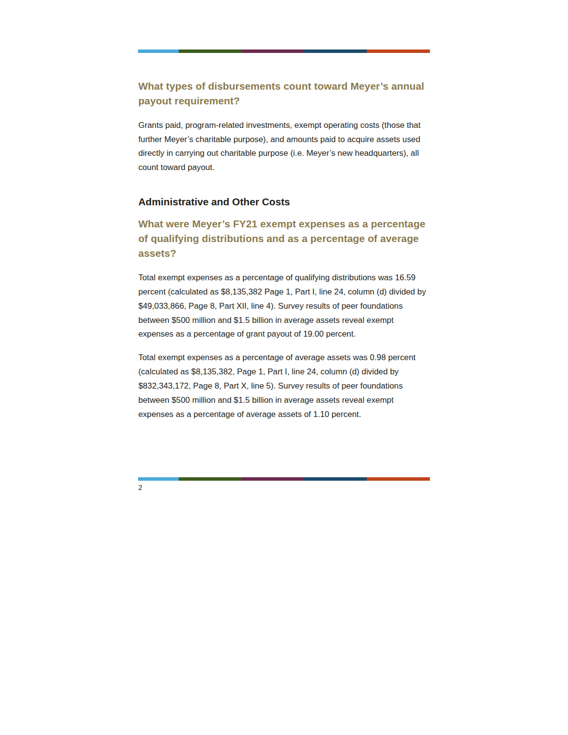What types of disbursements count toward Meyer’s annual payout requirement?
Grants paid, program-related investments, exempt operating costs (those that further Meyer’s charitable purpose), and amounts paid to acquire assets used directly in carrying out charitable purpose (i.e. Meyer’s new headquarters), all count toward payout.
Administrative and Other Costs
What were Meyer’s FY21 exempt expenses as a percentage of qualifying distributions and as a percentage of average assets?
Total exempt expenses as a percentage of qualifying distributions was 16.59 percent (calculated as $8,135,382 Page 1, Part I, line 24, column (d) divided by $49,033,866, Page 8, Part XII, line 4). Survey results of peer foundations between $500 million and $1.5 billion in average assets reveal exempt expenses as a percentage of grant payout of 19.00 percent.
Total exempt expenses as a percentage of average assets was 0.98 percent (calculated as $8,135,382, Page 1, Part I, line 24, column (d) divided by $832,343,172, Page 8, Part X, line 5). Survey results of peer foundations between $500 million and $1.5 billion in average assets reveal exempt expenses as a percentage of average assets of 1.10 percent.
2